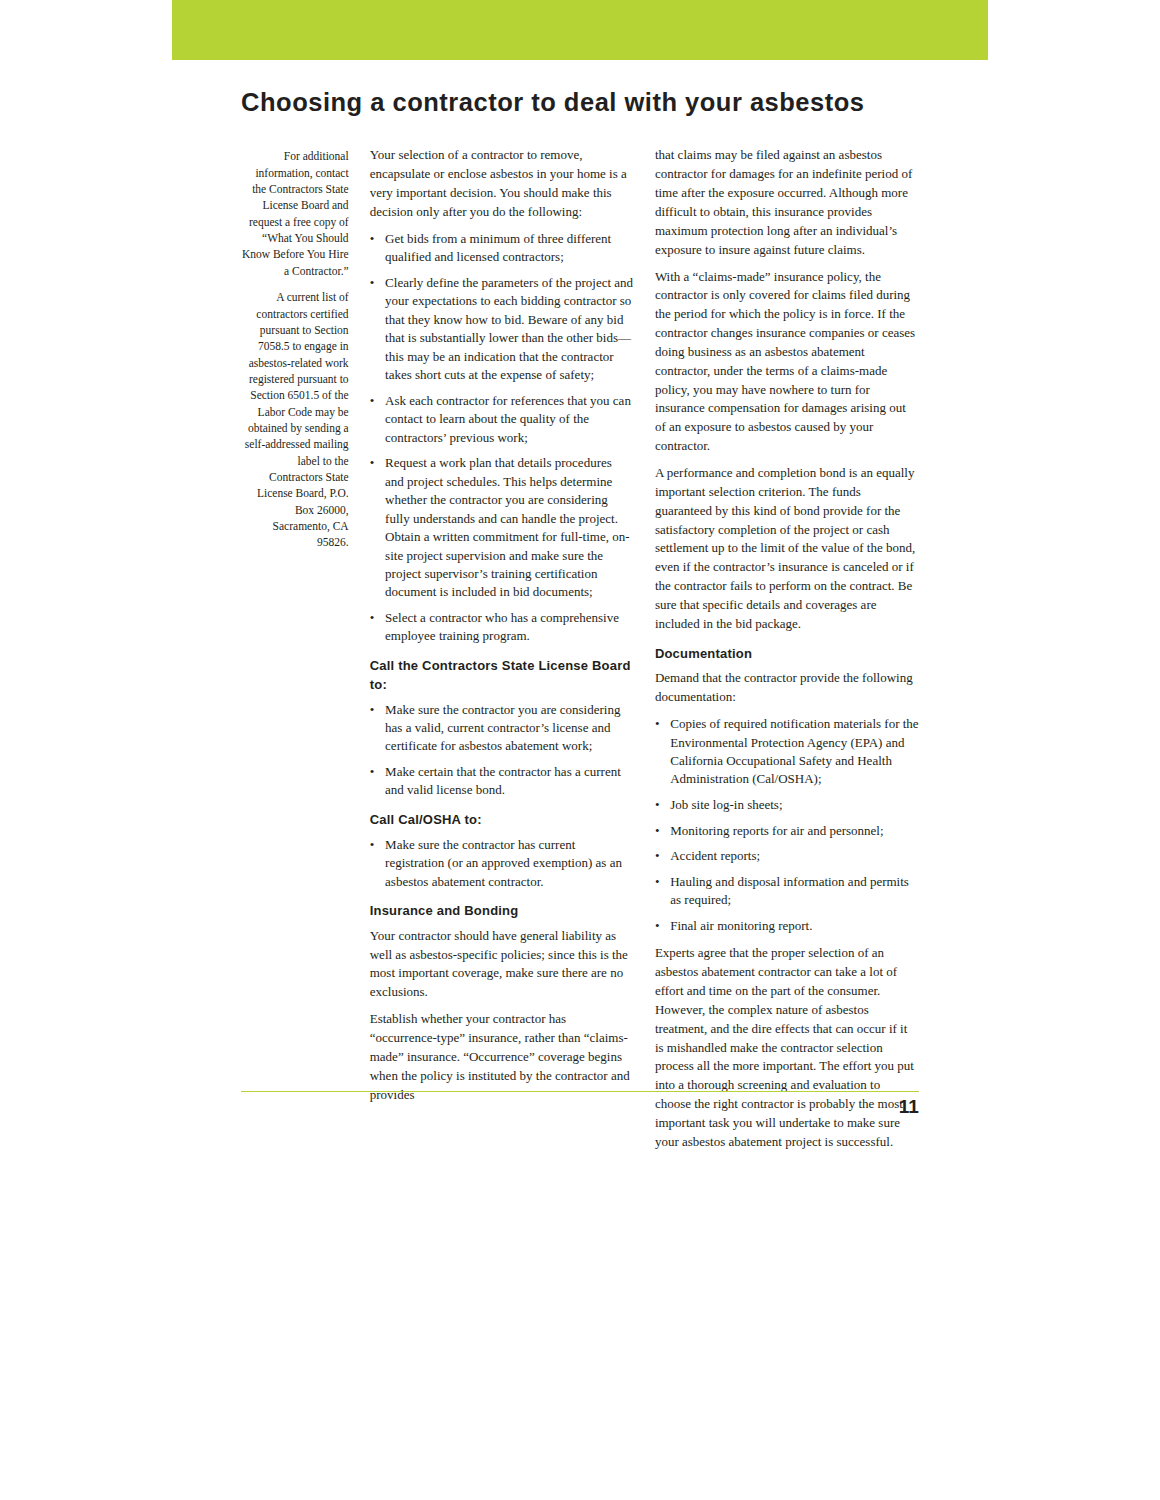Choosing a contractor to deal with your asbestos
For additional information, contact the Contractors State License Board and request a free copy of “What You Should Know Before You Hire a Contractor.”
A current list of contractors certified pursuant to Section 7058.5 to engage in asbestos-related work registered pursuant to Section 6501.5 of the Labor Code may be obtained by sending a self-addressed mailing label to the Contractors State License Board, P.O. Box 26000, Sacramento, CA 95826.
Your selection of a contractor to remove, encapsulate or enclose asbestos in your home is a very important decision. You should make this decision only after you do the following:
Get bids from a minimum of three different qualified and licensed contractors;
Clearly define the parameters of the project and your expectations to each bidding contractor so that they know how to bid. Beware of any bid that is substantially lower than the other bids—this may be an indication that the contractor takes short cuts at the expense of safety;
Ask each contractor for references that you can contact to learn about the quality of the contractors’ previous work;
Request a work plan that details procedures and project schedules. This helps determine whether the contractor you are considering fully understands and can handle the project. Obtain a written commitment for full-time, on-site project supervision and make sure the project supervisor’s training certification document is included in bid documents;
Select a contractor who has a comprehensive employee training program.
Call the Contractors State License Board to:
Make sure the contractor you are considering has a valid, current contractor’s license and certificate for asbestos abatement work;
Make certain that the contractor has a current and valid license bond.
Call Cal/OSHA to:
Make sure the contractor has current registration (or an approved exemption) as an asbestos abatement contractor.
Insurance and Bonding
Your contractor should have general liability as well as asbestos-specific policies; since this is the most important coverage, make sure there are no exclusions.
Establish whether your contractor has “occurrence-type” insurance, rather than “claims-made” insurance. “Occurrence” coverage begins when the policy is instituted by the contractor and provides
that claims may be filed against an asbestos contractor for damages for an indefinite period of time after the exposure occurred. Although more difficult to obtain, this insurance provides maximum protection long after an individual’s exposure to insure against future claims.
With a “claims-made” insurance policy, the contractor is only covered for claims filed during the period for which the policy is in force. If the contractor changes insurance companies or ceases doing business as an asbestos abatement contractor, under the terms of a claims-made policy, you may have nowhere to turn for insurance compensation for damages arising out of an exposure to asbestos caused by your contractor.
A performance and completion bond is an equally important selection criterion. The funds guaranteed by this kind of bond provide for the satisfactory completion of the project or cash settlement up to the limit of the value of the bond, even if the contractor’s insurance is canceled or if the contractor fails to perform on the contract. Be sure that specific details and coverages are included in the bid package.
Documentation
Demand that the contractor provide the following documentation:
Copies of required notification materials for the Environmental Protection Agency (EPA) and California Occupational Safety and Health Administration (Cal/OSHA);
Job site log-in sheets;
Monitoring reports for air and personnel;
Accident reports;
Hauling and disposal information and permits as required;
Final air monitoring report.
Experts agree that the proper selection of an asbestos abatement contractor can take a lot of effort and time on the part of the consumer. However, the complex nature of asbestos treatment, and the dire effects that can occur if it is mishandled make the contractor selection process all the more important. The effort you put into a thorough screening and evaluation to choose the right contractor is probably the most important task you will undertake to make sure your asbestos abatement project is successful.
11